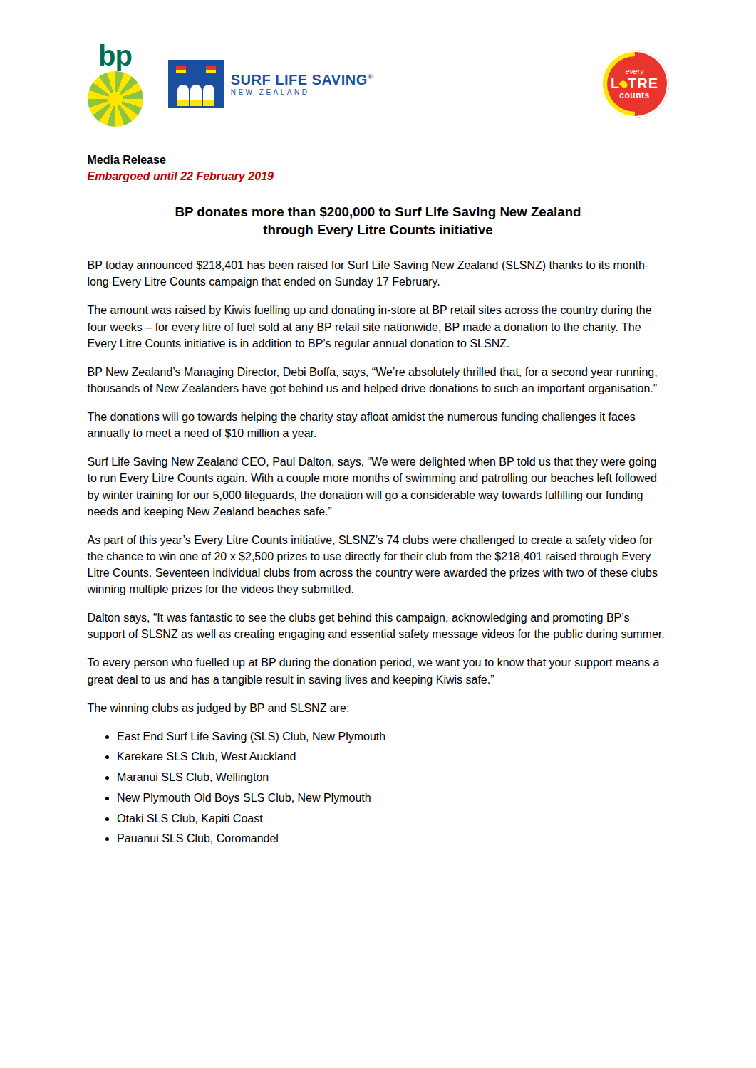bp
SURF LIFE SAVING®
NEW ZEALAND
every L TRE counts
Media Release
Embargoed until 22 February 2019
BP donates more than $200,000 to Surf Life Saving New Zealand
through Every Litre Counts initiative
BP today announced $218,401 has been raised for Surf Life Saving New Zealand (SLSNZ) thanks to its month-long Every Litre Counts campaign that ended on Sunday 17 February.
The amount was raised by Kiwis fuelling up and donating in-store at BP retail sites across the country during the four weeks – for every litre of fuel sold at any BP retail site nationwide, BP made a donation to the charity. The Every Litre Counts initiative is in addition to BP’s regular annual donation to SLSNZ.
BP New Zealand’s Managing Director, Debi Boffa, says, “We’re absolutely thrilled that, for a second year running, thousands of New Zealanders have got behind us and helped drive donations to such an important organisation.”
The donations will go towards helping the charity stay afloat amidst the numerous funding challenges it faces annually to meet a need of $10 million a year.
Surf Life Saving New Zealand CEO, Paul Dalton, says, “We were delighted when BP told us that they were going to run Every Litre Counts again. With a couple more months of swimming and patrolling our beaches left followed by winter training for our 5,000 lifeguards, the donation will go a considerable way towards fulfilling our funding needs and keeping New Zealand beaches safe.”
As part of this year’s Every Litre Counts initiative, SLSNZ’s 74 clubs were challenged to create a safety video for the chance to win one of 20 x $2,500 prizes to use directly for their club from the $218,401 raised through Every Litre Counts. Seventeen individual clubs from across the country were awarded the prizes with two of these clubs winning multiple prizes for the videos they submitted.
Dalton says, “It was fantastic to see the clubs get behind this campaign, acknowledging and promoting BP’s support of SLSNZ as well as creating engaging and essential safety message videos for the public during summer.
To every person who fuelled up at BP during the donation period, we want you to know that your support means a great deal to us and has a tangible result in saving lives and keeping Kiwis safe.”
The winning clubs as judged by BP and SLSNZ are:
East End Surf Life Saving (SLS) Club, New Plymouth
Karekare SLS Club, West Auckland
Maranui SLS Club, Wellington
New Plymouth Old Boys SLS Club, New Plymouth
Otaki SLS Club, Kapiti Coast
Pauanui SLS Club, Coromandel